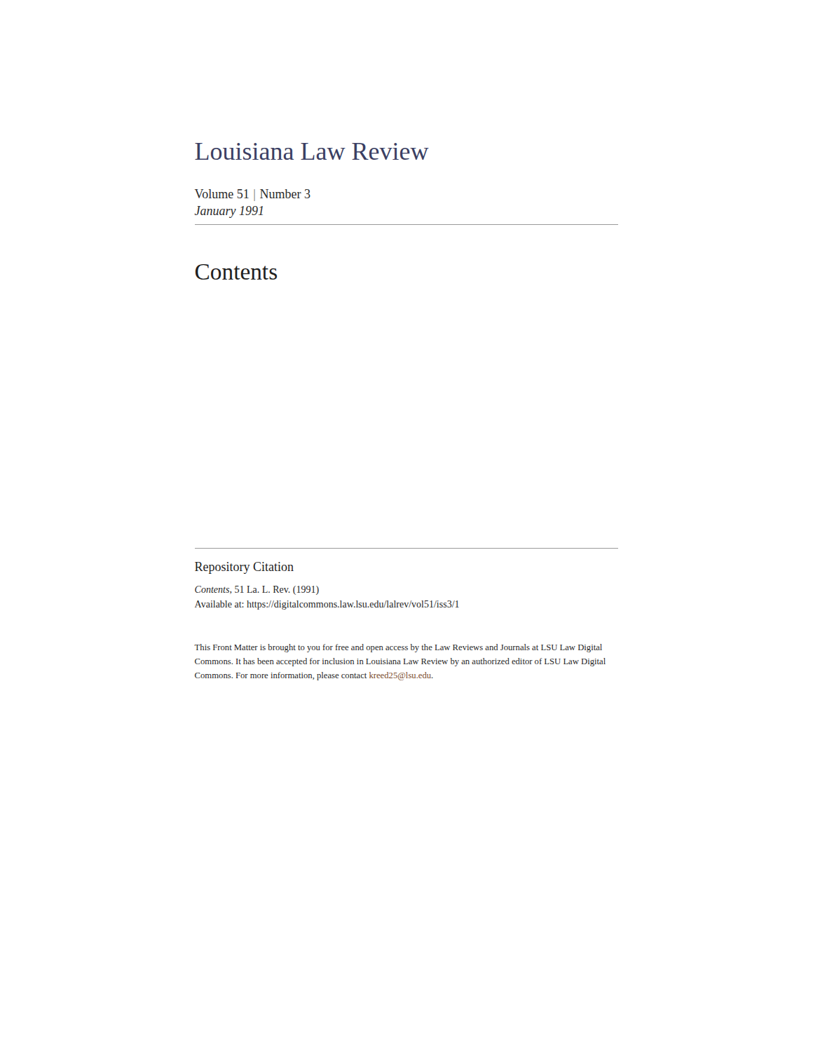Louisiana Law Review
Volume 51 | Number 3
January 1991
Contents
Repository Citation
Contents, 51 La. L. Rev. (1991)
Available at: https://digitalcommons.law.lsu.edu/lalrev/vol51/iss3/1
This Front Matter is brought to you for free and open access by the Law Reviews and Journals at LSU Law Digital Commons. It has been accepted for inclusion in Louisiana Law Review by an authorized editor of LSU Law Digital Commons. For more information, please contact kreed25@lsu.edu.